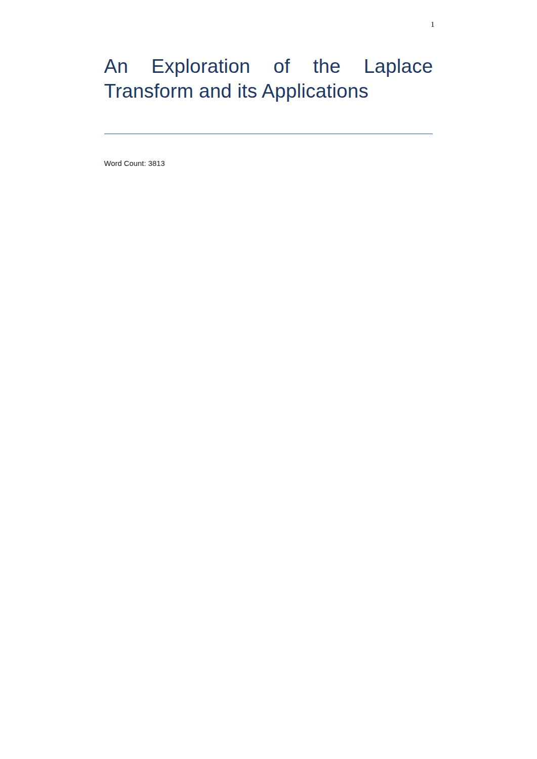1
An Exploration of the Laplace Transform and its Applications
Word Count: 3813